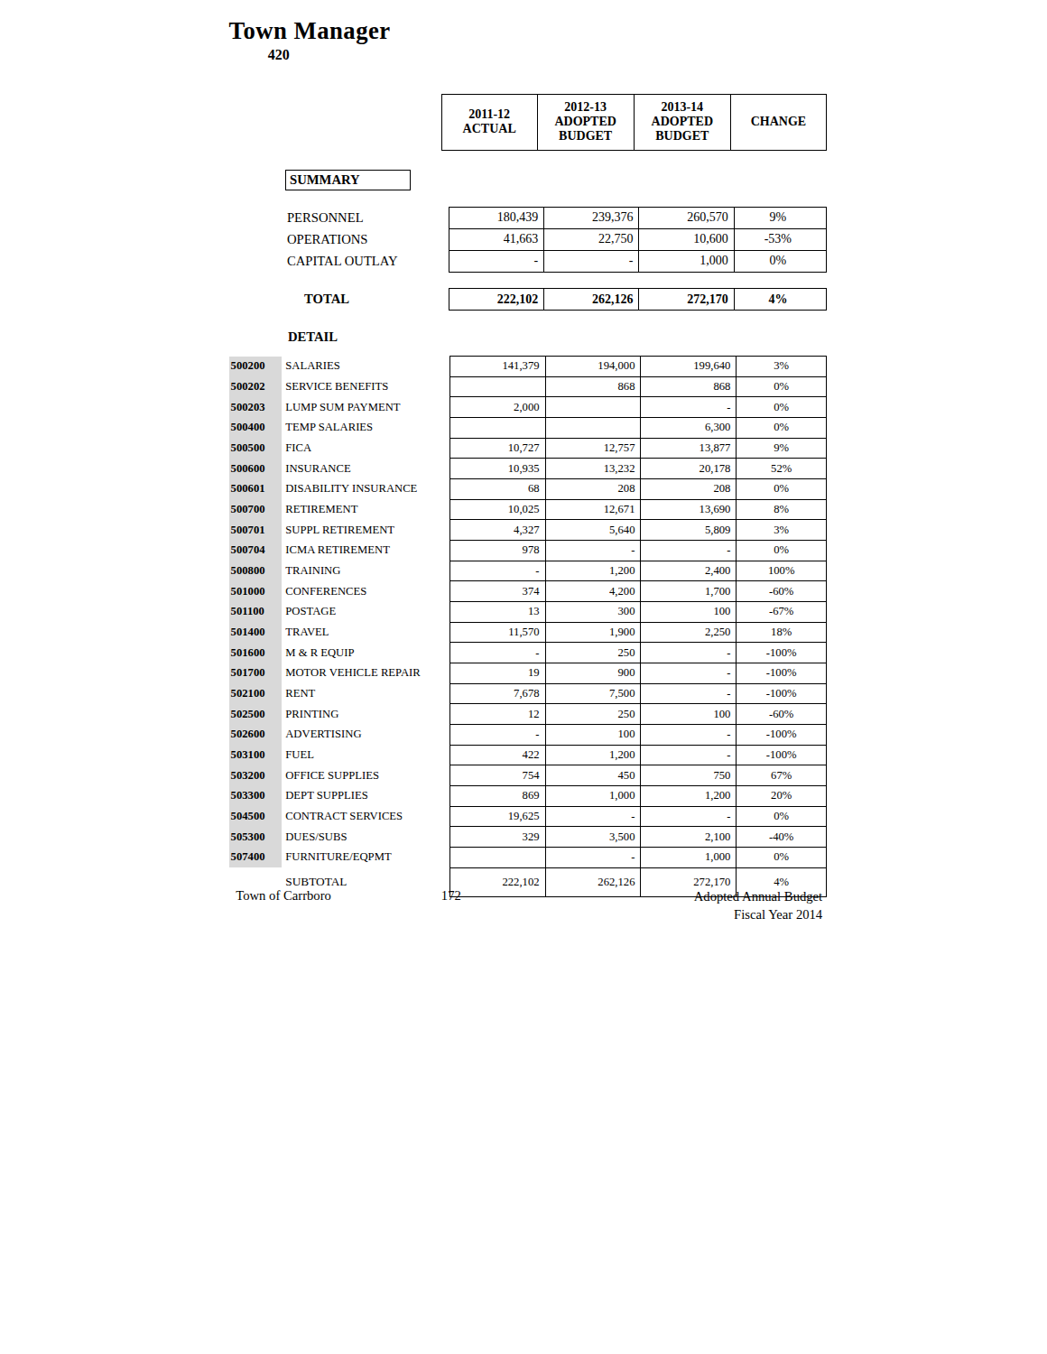Town Manager
420
| 2011-12 ACTUAL | 2012-13 ADOPTED BUDGET | 2013-14 ADOPTED BUDGET | CHANGE |
SUMMARY
| PERSONNEL | 180,439 | 239,376 | 260,570 | 9% |
| OPERATIONS | 41,663 | 22,750 | 10,600 | -53% |
| CAPITAL OUTLAY | - | - | 1,000 | 0% |
| TOTAL | 222,102 | 262,126 | 272,170 | 4% |
DETAIL
| 500200 | SALARIES | 141,379 | 194,000 | 199,640 | 3% |
| 500202 | SERVICE BENEFITS | | 868 | 868 | 0% |
| 500203 | LUMP SUM PAYMENT | 2,000 | | - | 0% |
| 500400 | TEMP SALARIES | | | 6,300 | 0% |
| 500500 | FICA | 10,727 | 12,757 | 13,877 | 9% |
| 500600 | INSURANCE | 10,935 | 13,232 | 20,178 | 52% |
| 500601 | DISABILITY INSURANCE | 68 | 208 | 208 | 0% |
| 500700 | RETIREMENT | 10,025 | 12,671 | 13,690 | 8% |
| 500701 | SUPPL RETIREMENT | 4,327 | 5,640 | 5,809 | 3% |
| 500704 | ICMA RETIREMENT | 978 | - | - | 0% |
| 500800 | TRAINING | - | 1,200 | 2,400 | 100% |
| 501000 | CONFERENCES | 374 | 4,200 | 1,700 | -60% |
| 501100 | POSTAGE | 13 | 300 | 100 | -67% |
| 501400 | TRAVEL | 11,570 | 1,900 | 2,250 | 18% |
| 501600 | M & R EQUIP | - | 250 | - | -100% |
| 501700 | MOTOR VEHICLE REPAIR | 19 | 900 | - | -100% |
| 502100 | RENT | 7,678 | 7,500 | - | -100% |
| 502500 | PRINTING | 12 | 250 | 100 | -60% |
| 502600 | ADVERTISING | - | 100 | - | -100% |
| 503100 | FUEL | 422 | 1,200 | - | -100% |
| 503200 | OFFICE SUPPLIES | 754 | 450 | 750 | 67% |
| 503300 | DEPT SUPPLIES | 869 | 1,000 | 1,200 | 20% |
| 504500 | CONTRACT SERVICES | 19,625 | - | - | 0% |
| 505300 | DUES/SUBS | 329 | 3,500 | 2,100 | -40% |
| 507400 | FURNITURE/EQPMT | | - | 1,000 | 0% |
| | SUBTOTAL | 222,102 | 262,126 | 272,170 | 4% |
Town of Carrboro 172 Adopted Annual Budget
Fiscal Year 2014